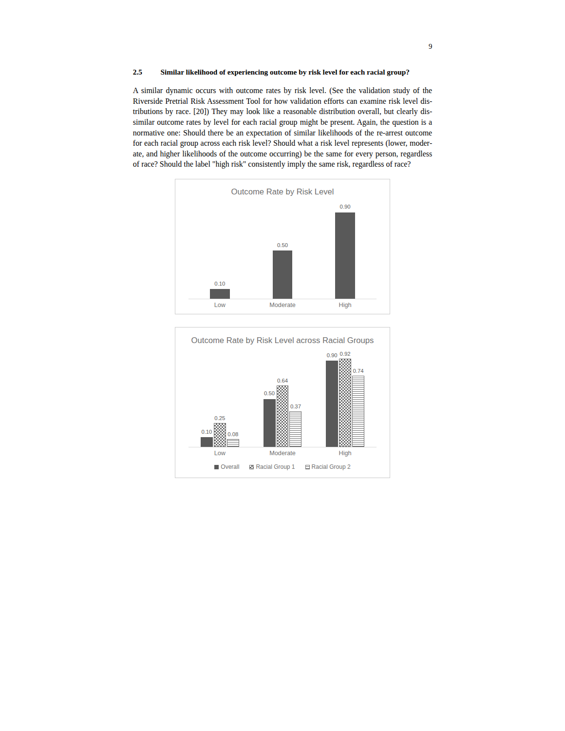9
2.5 Similar likelihood of experiencing outcome by risk level for each racial group?
A similar dynamic occurs with outcome rates by risk level. (See the validation study of the Riverside Pretrial Risk Assessment Tool for how validation efforts can examine risk level distributions by race. [20]) They may look like a reasonable distribution overall, but clearly dissimilar outcome rates by level for each racial group might be present. Again, the question is a normative one: Should there be an expectation of similar likelihoods of the re-arrest outcome for each racial group across each risk level? Should what a risk level represents (lower, moderate, and higher likelihoods of the outcome occurring) be the same for every person, regardless of race? Should the label "high risk" consistently imply the same risk, regardless of race?
Outcome Rate by Risk Level
0.10
0.50
0.90
Low Moderate High
Outcome Rate by Risk Level across Racial Groups
0.10
0.25
0.08
0.50
0.64
0.37
0.90
0.92
0.74
Low Moderate High
Overall Racial Group 1 Racial Group 2